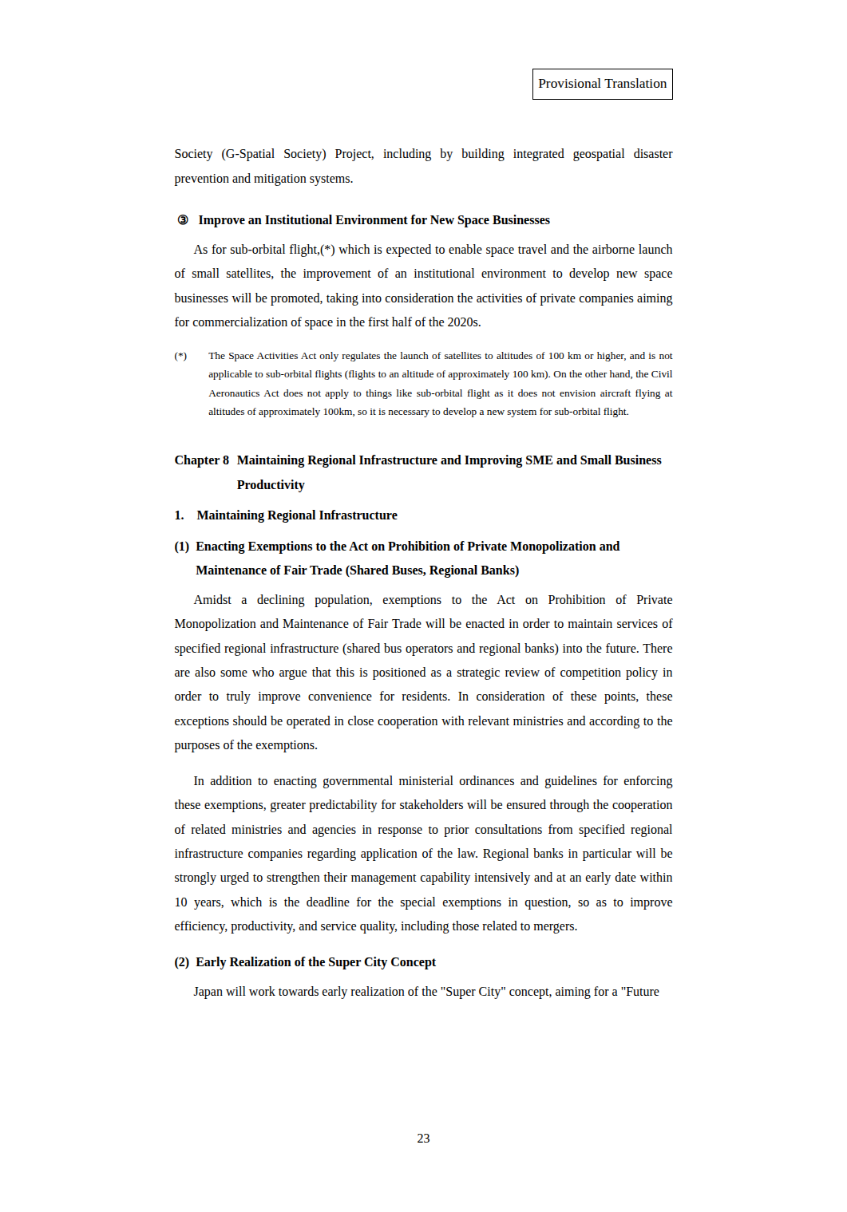Provisional Translation
Society (G-Spatial Society) Project, including by building integrated geospatial disaster prevention and mitigation systems.
③ Improve an Institutional Environment for New Space Businesses
As for sub-orbital flight,(*) which is expected to enable space travel and the airborne launch of small satellites, the improvement of an institutional environment to develop new space businesses will be promoted, taking into consideration the activities of private companies aiming for commercialization of space in the first half of the 2020s.
(*) The Space Activities Act only regulates the launch of satellites to altitudes of 100 km or higher, and is not applicable to sub-orbital flights (flights to an altitude of approximately 100 km). On the other hand, the Civil Aeronautics Act does not apply to things like sub-orbital flight as it does not envision aircraft flying at altitudes of approximately 100km, so it is necessary to develop a new system for sub-orbital flight.
Chapter 8 Maintaining Regional Infrastructure and Improving SME and Small Business Productivity
1. Maintaining Regional Infrastructure
(1) Enacting Exemptions to the Act on Prohibition of Private Monopolization and Maintenance of Fair Trade (Shared Buses, Regional Banks)
Amidst a declining population, exemptions to the Act on Prohibition of Private Monopolization and Maintenance of Fair Trade will be enacted in order to maintain services of specified regional infrastructure (shared bus operators and regional banks) into the future. There are also some who argue that this is positioned as a strategic review of competition policy in order to truly improve convenience for residents. In consideration of these points, these exceptions should be operated in close cooperation with relevant ministries and according to the purposes of the exemptions.
In addition to enacting governmental ministerial ordinances and guidelines for enforcing these exemptions, greater predictability for stakeholders will be ensured through the cooperation of related ministries and agencies in response to prior consultations from specified regional infrastructure companies regarding application of the law. Regional banks in particular will be strongly urged to strengthen their management capability intensively and at an early date within 10 years, which is the deadline for the special exemptions in question, so as to improve efficiency, productivity, and service quality, including those related to mergers.
(2) Early Realization of the Super City Concept
Japan will work towards early realization of the "Super City" concept, aiming for a "Future
23